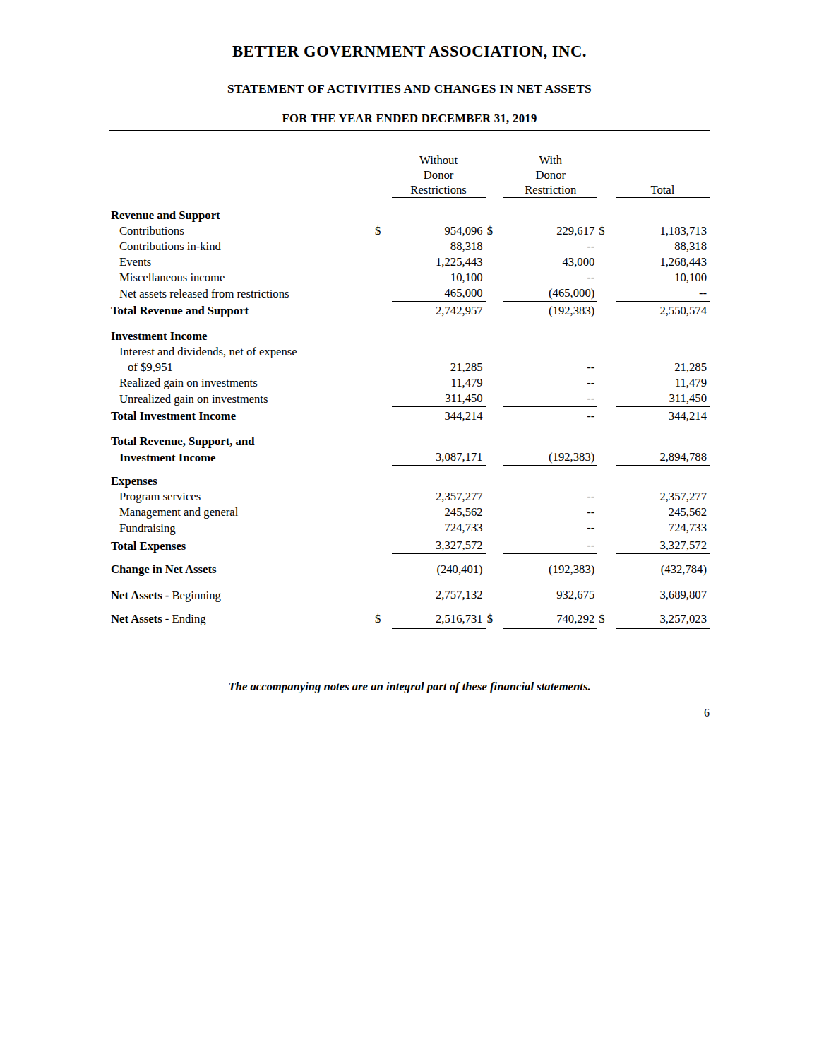BETTER GOVERNMENT ASSOCIATION, INC.
STATEMENT OF ACTIVITIES AND CHANGES IN NET ASSETS
FOR THE YEAR ENDED DECEMBER 31, 2019
| | | Without | | With | | |
| | | Donor | | Donor | | |
| | | Restrictions | | Restriction | | Total |
| Revenue and Support | | | | | | |
| Contributions | $ | 954,096 | $ | 229,617 | $ | 1,183,713 |
| Contributions in-kind | | 88,318 | | -- | | 88,318 |
| Events | | 1,225,443 | | 43,000 | | 1,268,443 |
| Miscellaneous income | | 10,100 | | -- | | 10,100 |
| Net assets released from restrictions | | 465,000 | | (465,000) | | -- |
| Total Revenue and Support | | 2,742,957 | | (192,383) | | 2,550,574 |
| Investment Income | | | | | | |
| Interest and dividends, net of expense | | | | | | |
| of $9,951 | | 21,285 | | -- | | 21,285 |
| Realized gain on investments | | 11,479 | | -- | | 11,479 |
| Unrealized gain on investments | | 311,450 | | -- | | 311,450 |
| Total Investment Income | | 344,214 | | -- | | 344,214 |
| Total Revenue, Support, and | | | | | | |
| Investment Income | | 3,087,171 | | (192,383) | | 2,894,788 |
| Expenses | | | | | | |
| Program services | | 2,357,277 | | -- | | 2,357,277 |
| Management and general | | 245,562 | | -- | | 245,562 |
| Fundraising | | 724,733 | | -- | | 724,733 |
| Total Expenses | | 3,327,572 | | -- | | 3,327,572 |
| Change in Net Assets | | (240,401) | | (192,383) | | (432,784) |
| Net Assets - Beginning | | 2,757,132 | | 932,675 | | 3,689,807 |
| Net Assets - Ending | $ | 2,516,731 | $ | 740,292 | $ | 3,257,023 |
The accompanying notes are an integral part of these financial statements.
6